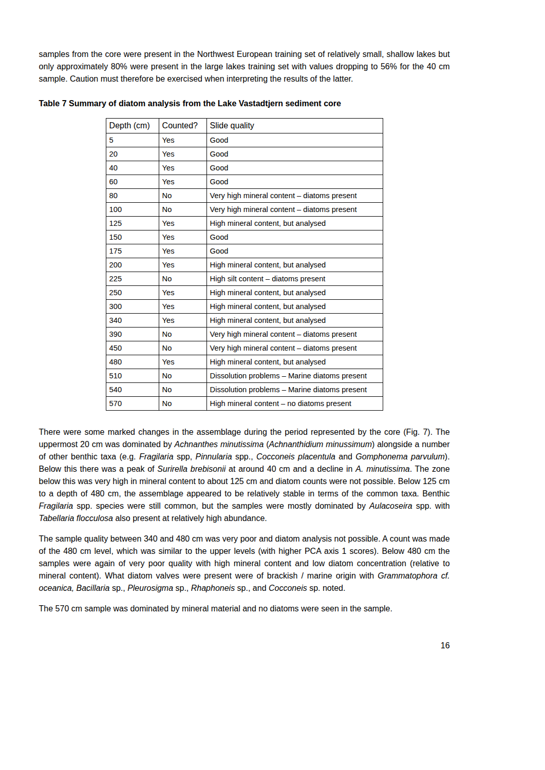samples from the core were present in the Northwest European training set of relatively small, shallow lakes but only approximately 80% were present in the large lakes training set with values dropping to 56% for the 40 cm sample. Caution must therefore be exercised when interpreting the results of the latter.
Table 7 Summary of diatom analysis from the Lake Vastadtjern sediment core
| Depth (cm) | Counted? | Slide quality |
| 5 | Yes | Good |
| 20 | Yes | Good |
| 40 | Yes | Good |
| 60 | Yes | Good |
| 80 | No | Very high mineral content – diatoms present |
| 100 | No | Very high mineral content – diatoms present |
| 125 | Yes | High mineral content, but analysed |
| 150 | Yes | Good |
| 175 | Yes | Good |
| 200 | Yes | High mineral content, but analysed |
| 225 | No | High silt content – diatoms present |
| 250 | Yes | High mineral content, but analysed |
| 300 | Yes | High mineral content, but analysed |
| 340 | Yes | High mineral content, but analysed |
| 390 | No | Very high mineral content – diatoms present |
| 450 | No | Very high mineral content – diatoms present |
| 480 | Yes | High mineral content, but analysed |
| 510 | No | Dissolution problems – Marine diatoms present |
| 540 | No | Dissolution problems – Marine diatoms present |
| 570 | No | High mineral content – no diatoms present |
There were some marked changes in the assemblage during the period represented by the core (Fig. 7). The uppermost 20 cm was dominated by Achnanthes minutissima (Achnanthidium minussimum) alongside a number of other benthic taxa (e.g. Fragilaria spp, Pinnularia spp., Cocconeis placentula and Gomphonema parvulum). Below this there was a peak of Surirella brebisonii at around 40 cm and a decline in A. minutissima. The zone below this was very high in mineral content to about 125 cm and diatom counts were not possible. Below 125 cm to a depth of 480 cm, the assemblage appeared to be relatively stable in terms of the common taxa. Benthic Fragilaria spp. species were still common, but the samples were mostly dominated by Aulacoseira spp. with Tabellaria flocculosa also present at relatively high abundance.
The sample quality between 340 and 480 cm was very poor and diatom analysis not possible. A count was made of the 480 cm level, which was similar to the upper levels (with higher PCA axis 1 scores). Below 480 cm the samples were again of very poor quality with high mineral content and low diatom concentration (relative to mineral content). What diatom valves were present were of brackish / marine origin with Grammatophora cf. oceanica, Bacillaria sp., Pleurosigma sp., Rhaphoneis sp., and Cocconeis sp. noted.
The 570 cm sample was dominated by mineral material and no diatoms were seen in the sample.
16